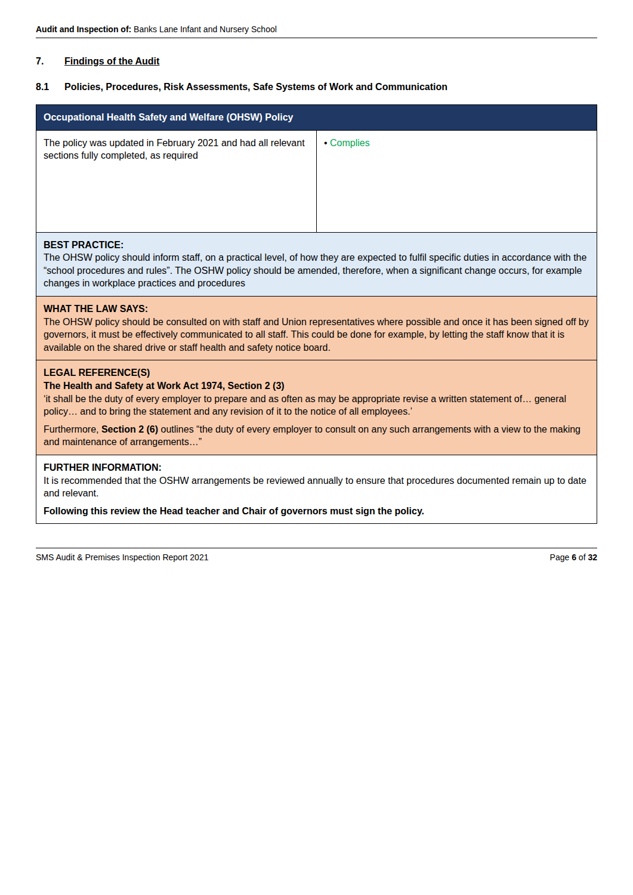Audit and Inspection of: Banks Lane Infant and Nursery School
7. Findings of the Audit
8.1 Policies, Procedures, Risk Assessments, Safe Systems of Work and Communication
| Occupational Health Safety and Welfare (OHSW) Policy |
| The policy was updated in February 2021 and had all relevant sections fully completed, as required | • Complies |
| BEST PRACTICE: The OHSW policy should inform staff, on a practical level, of how they are expected to fulfil specific duties in accordance with the “school procedures and rules”. The OSHW policy should be amended, therefore, when a significant change occurs, for example changes in workplace practices and procedures |
| WHAT THE LAW SAYS: The OHSW policy should be consulted on with staff and Union representatives where possible and once it has been signed off by governors, it must be effectively communicated to all staff. This could be done for example, by letting the staff know that it is available on the shared drive or staff health and safety notice board. |
| LEGAL REFERENCE(S) The Health and Safety at Work Act 1974, Section 2 (3) ‘it shall be the duty of every employer to prepare and as often as may be appropriate revise a written statement of… general policy… and to bring the statement and any revision of it to the notice of all employees.’ Furthermore, Section 2 (6) outlines “the duty of every employer to consult on any such arrangements with a view to the making and maintenance of arrangements…” |
| FURTHER INFORMATION: It is recommended that the OSHW arrangements be reviewed annually to ensure that procedures documented remain up to date and relevant. Following this review the Head teacher and Chair of governors must sign the policy. |
SMS Audit & Premises Inspection Report 2021
Page 6 of 32